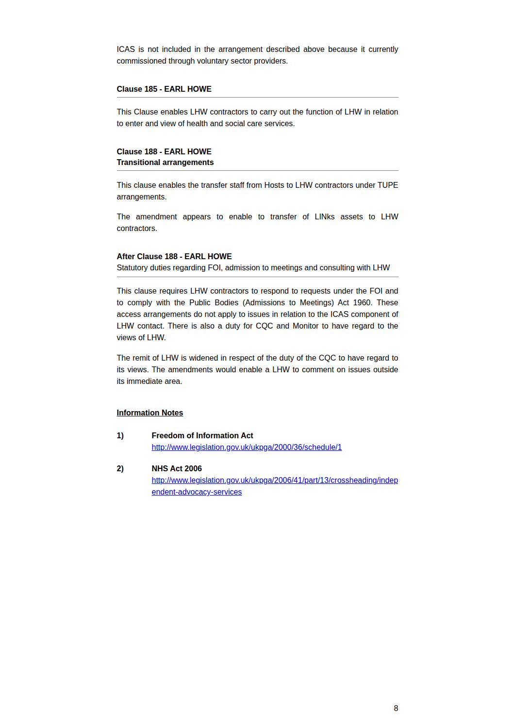ICAS is not included in the arrangement described above because it currently commissioned through voluntary sector providers.
Clause 185 - EARL HOWE
This Clause enables LHW contractors to carry out the function of LHW in relation to enter and view of health and social care services.
Clause 188 - EARL HOWE
Transitional arrangements
This clause enables the transfer staff from Hosts to LHW contractors under TUPE arrangements.
The amendment appears to enable to transfer of LINks assets to LHW contractors.
After Clause 188 - EARL HOWE
Statutory duties regarding FOI, admission to meetings and consulting with LHW
This clause requires LHW contractors to respond to requests under the FOI and to comply with the Public Bodies (Admissions to Meetings) Act 1960. These access arrangements do not apply to issues in relation to the ICAS component of LHW contact. There is also a duty for CQC and Monitor to have regard to the views of LHW.
The remit of LHW is widened in respect of the duty of the CQC to have regard to its views. The amendments would enable a LHW to comment on issues outside its immediate area.
Information Notes
Freedom of Information Act http://www.legislation.gov.uk/ukpga/2000/36/schedule/1
NHS Act 2006 http://www.legislation.gov.uk/ukpga/2006/41/part/13/crossheading/independent-advocacy-services
8